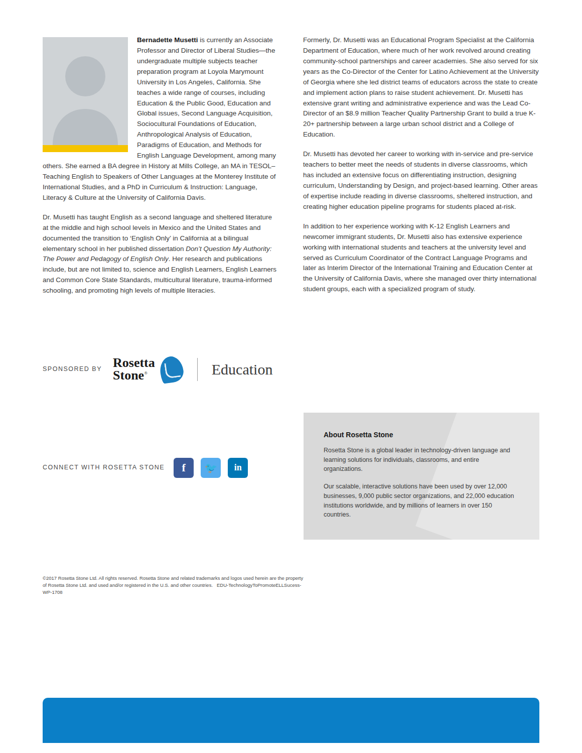Bernadette Musetti is currently an Associate Professor and Director of Liberal Studies—the undergraduate multiple subjects teacher preparation program at Loyola Marymount University in Los Angeles, California. She teaches a wide range of courses, including Education & the Public Good, Education and Global issues, Second Language Acquisition, Sociocultural Foundations of Education, Anthropological Analysis of Education, Paradigms of Education, and Methods for English Language Development, among many others. She earned a BA degree in History at Mills College, an MA in TESOL–Teaching English to Speakers of Other Languages at the Monterey Institute of International Studies, and a PhD in Curriculum & Instruction: Language, Literacy & Culture at the University of California Davis.
Dr. Musetti has taught English as a second language and sheltered literature at the middle and high school levels in Mexico and the United States and documented the transition to ‘English Only’ in California at a bilingual elementary school in her published dissertation Don’t Question My Authority: The Power and Pedagogy of English Only. Her research and publications include, but are not limited to, science and English Learners, English Learners and Common Core State Standards, multicultural literature, trauma-informed schooling, and promoting high levels of multiple literacies.
Formerly, Dr. Musetti was an Educational Program Specialist at the California Department of Education, where much of her work revolved around creating community-school partnerships and career academies. She also served for six years as the Co-Director of the Center for Latino Achievement at the University of Georgia where she led district teams of educators across the state to create and implement action plans to raise student achievement. Dr. Musetti has extensive grant writing and administrative experience and was the Lead Co-Director of an $8.9 million Teacher Quality Partnership Grant to build a true K-20+ partnership between a large urban school district and a College of Education.
Dr. Musetti has devoted her career to working with in-service and pre-service teachers to better meet the needs of students in diverse classrooms, which has included an extensive focus on differentiating instruction, designing curriculum, Understanding by Design, and project-based learning. Other areas of expertise include reading in diverse classrooms, sheltered instruction, and creating higher education pipeline programs for students placed at-risk.
In addition to her experience working with K-12 English Learners and newcomer immigrant students, Dr. Musetti also has extensive experience working with international students and teachers at the university level and served as Curriculum Coordinator of the Contract Language Programs and later as Interim Director of the International Training and Education Center at the University of California Davis, where she managed over thirty international student groups, each with a specialized program of study.
SPONSORED BY
Rosetta
Stone®
Education
CONNECT WITH ROSETTA STONE
f 🐦 in
About Rosetta Stone
Rosetta Stone is a global leader in technology-driven language and learning solutions for individuals, classrooms, and entire organizations.
Our scalable, interactive solutions have been used by over 12,000 businesses, 9,000 public sector organizations, and 22,000 education institutions worldwide, and by millions of learners in over 150 countries.
©2017 Rosetta Stone Ltd. All rights reserved. Rosetta Stone and related trademarks and logos used herein are the property of Rosetta Stone Ltd. and used and/or registered in the U.S. and other countries. EDU-TechnologyToPromoteELLSucess-WP-1708